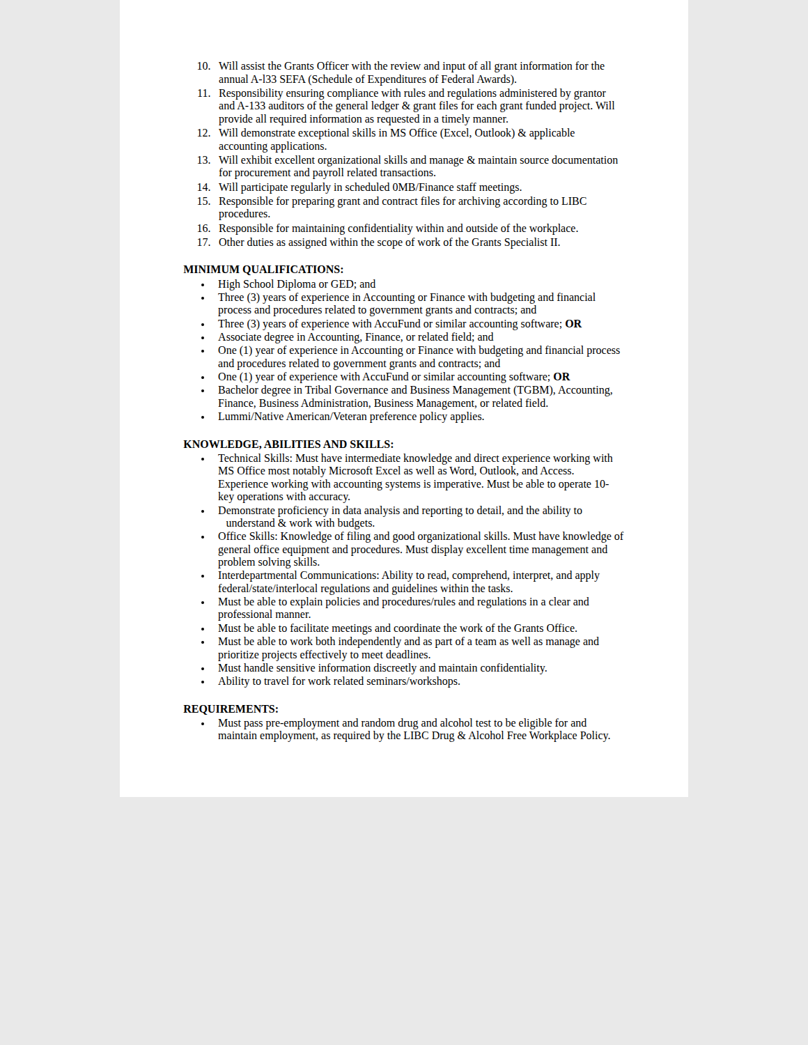Will assist the Grants Officer with the review and input of all grant information for the annual A-l33 SEFA (Schedule of Expenditures of Federal Awards).
Responsibility ensuring compliance with rules and regulations administered by grantor and A-133 auditors of the general ledger & grant files for each grant funded project. Will provide all required information as requested in a timely manner.
Will demonstrate exceptional skills in MS Office (Excel, Outlook) & applicable accounting applications.
Will exhibit excellent organizational skills and manage & maintain source documentation for procurement and payroll related transactions.
Will participate regularly in scheduled 0MB/Finance staff meetings.
Responsible for preparing grant and contract files for archiving according to LIBC procedures.
Responsible for maintaining confidentiality within and outside of the workplace.
Other duties as assigned within the scope of work of the Grants Specialist II.
Minimum Qualifications:
High School Diploma or GED; and
Three (3) years of experience in Accounting or Finance with budgeting and financial process and procedures related to government grants and contracts; and
Three (3) years of experience with AccuFund or similar accounting software; OR
Associate degree in Accounting, Finance, or related field; and
One (1) year of experience in Accounting or Finance with budgeting and financial process and procedures related to government grants and contracts; and
One (1) year of experience with AccuFund or similar accounting software; OR
Bachelor degree in Tribal Governance and Business Management (TGBM), Accounting, Finance, Business Administration, Business Management, or related field.
Lummi/Native American/Veteran preference policy applies.
Knowledge, Abilities and Skills:
Technical Skills: Must have intermediate knowledge and direct experience working with MS Office most notably Microsoft Excel as well as Word, Outlook, and Access. Experience working with accounting systems is imperative. Must be able to operate 10-key operations with accuracy.
Demonstrate proficiency in data analysis and reporting to detail, and the ability to
understand & work with budgets.
Office Skills: Knowledge of filing and good organizational skills. Must have knowledge of general office equipment and procedures. Must display excellent time management and problem solving skills.
Interdepartmental Communications: Ability to read, comprehend, interpret, and apply federal/state/interlocal regulations and guidelines within the tasks.
Must be able to explain policies and procedures/rules and regulations in a clear and professional manner.
Must be able to facilitate meetings and coordinate the work of the Grants Office.
Must be able to work both independently and as part of a team as well as manage and prioritize projects effectively to meet deadlines.
Must handle sensitive information discreetly and maintain confidentiality.
Ability to travel for work related seminars/workshops.
Requirements:
Must pass pre-employment and random drug and alcohol test to be eligible for and maintain employment, as required by the LIBC Drug & Alcohol Free Workplace Policy.